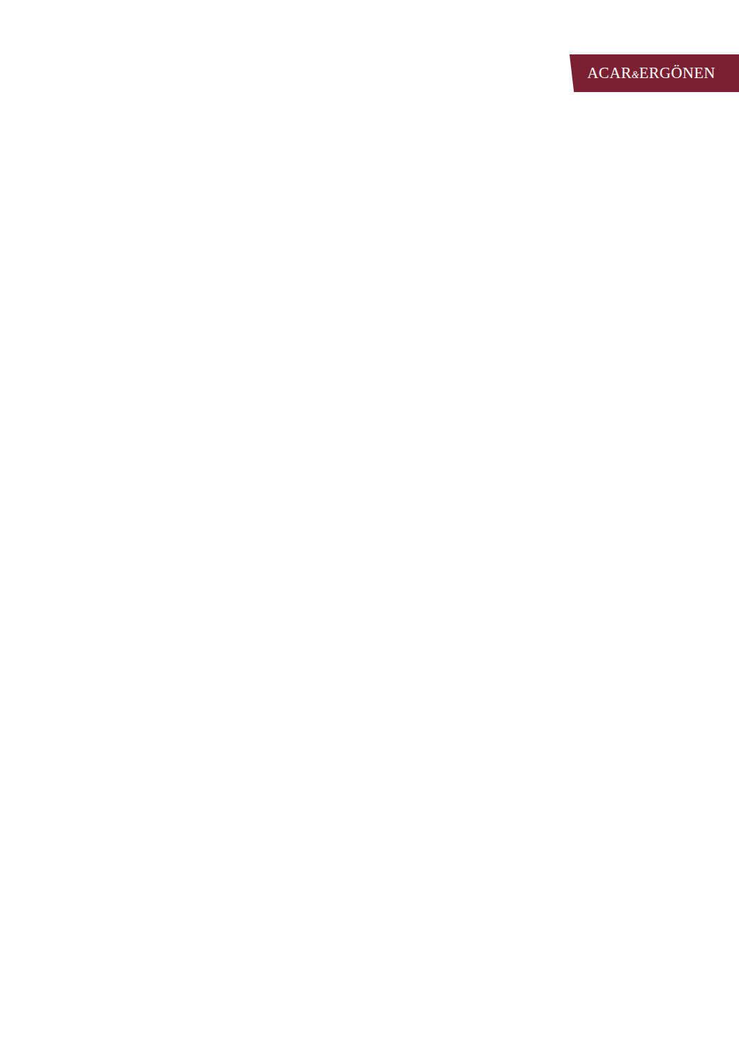ACAR&ERGÖNEN